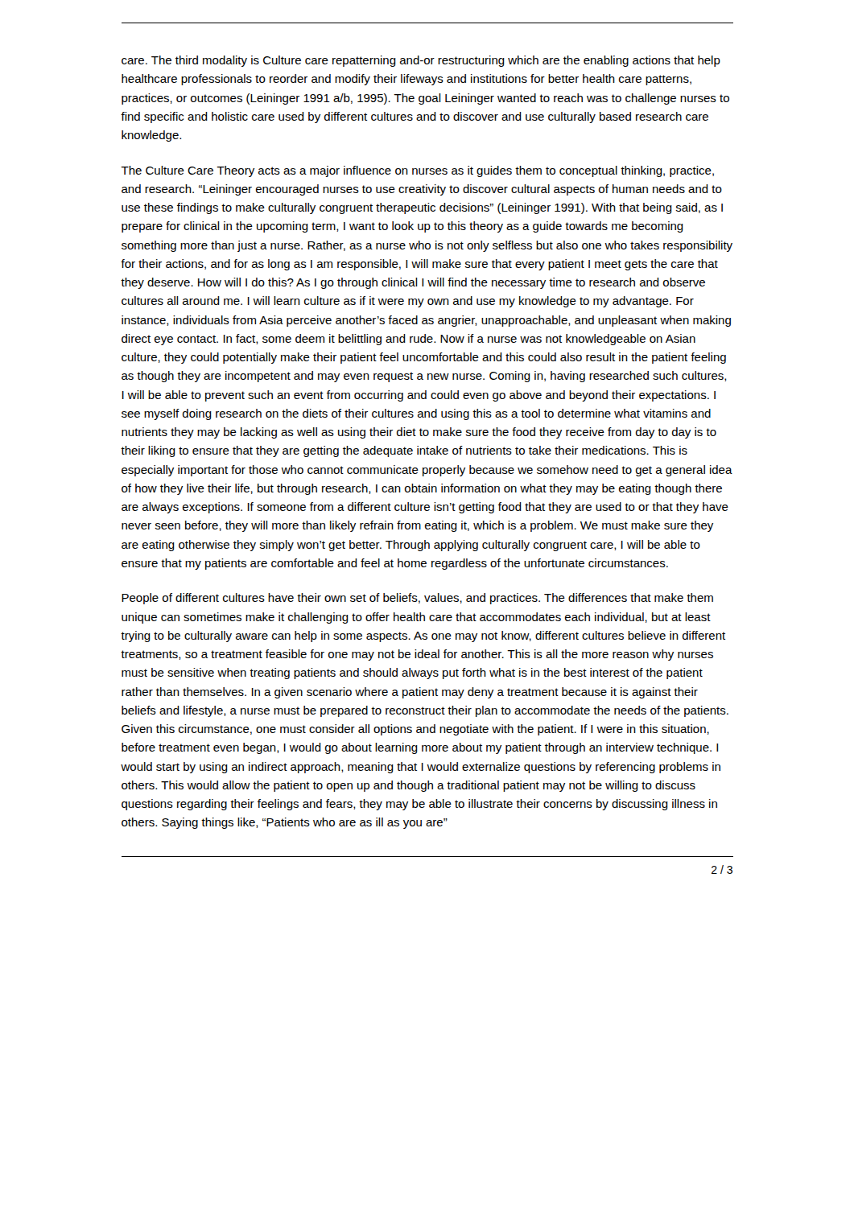care. The third modality is Culture care repatterning and-or restructuring which are the enabling actions that help healthcare professionals to reorder and modify their lifeways and institutions for better health care patterns, practices, or outcomes (Leininger 1991 a/b, 1995). The goal Leininger wanted to reach was to challenge nurses to find specific and holistic care used by different cultures and to discover and use culturally based research care knowledge.
The Culture Care Theory acts as a major influence on nurses as it guides them to conceptual thinking, practice, and research. “Leininger encouraged nurses to use creativity to discover cultural aspects of human needs and to use these findings to make culturally congruent therapeutic decisions” (Leininger 1991). With that being said, as I prepare for clinical in the upcoming term, I want to look up to this theory as a guide towards me becoming something more than just a nurse. Rather, as a nurse who is not only selfless but also one who takes responsibility for their actions, and for as long as I am responsible, I will make sure that every patient I meet gets the care that they deserve. How will I do this? As I go through clinical I will find the necessary time to research and observe cultures all around me. I will learn culture as if it were my own and use my knowledge to my advantage. For instance, individuals from Asia perceive another’s faced as angrier, unapproachable, and unpleasant when making direct eye contact. In fact, some deem it belittling and rude. Now if a nurse was not knowledgeable on Asian culture, they could potentially make their patient feel uncomfortable and this could also result in the patient feeling as though they are incompetent and may even request a new nurse. Coming in, having researched such cultures, I will be able to prevent such an event from occurring and could even go above and beyond their expectations. I see myself doing research on the diets of their cultures and using this as a tool to determine what vitamins and nutrients they may be lacking as well as using their diet to make sure the food they receive from day to day is to their liking to ensure that they are getting the adequate intake of nutrients to take their medications. This is especially important for those who cannot communicate properly because we somehow need to get a general idea of how they live their life, but through research, I can obtain information on what they may be eating though there are always exceptions. If someone from a different culture isn’t getting food that they are used to or that they have never seen before, they will more than likely refrain from eating it, which is a problem. We must make sure they are eating otherwise they simply won’t get better. Through applying culturally congruent care, I will be able to ensure that my patients are comfortable and feel at home regardless of the unfortunate circumstances.
People of different cultures have their own set of beliefs, values, and practices. The differences that make them unique can sometimes make it challenging to offer health care that accommodates each individual, but at least trying to be culturally aware can help in some aspects. As one may not know, different cultures believe in different treatments, so a treatment feasible for one may not be ideal for another. This is all the more reason why nurses must be sensitive when treating patients and should always put forth what is in the best interest of the patient rather than themselves. In a given scenario where a patient may deny a treatment because it is against their beliefs and lifestyle, a nurse must be prepared to reconstruct their plan to accommodate the needs of the patients. Given this circumstance, one must consider all options and negotiate with the patient. If I were in this situation, before treatment even began, I would go about learning more about my patient through an interview technique. I would start by using an indirect approach, meaning that I would externalize questions by referencing problems in others. This would allow the patient to open up and though a traditional patient may not be willing to discuss questions regarding their feelings and fears, they may be able to illustrate their concerns by discussing illness in others. Saying things like, “Patients who are as ill as you are”
2 / 3